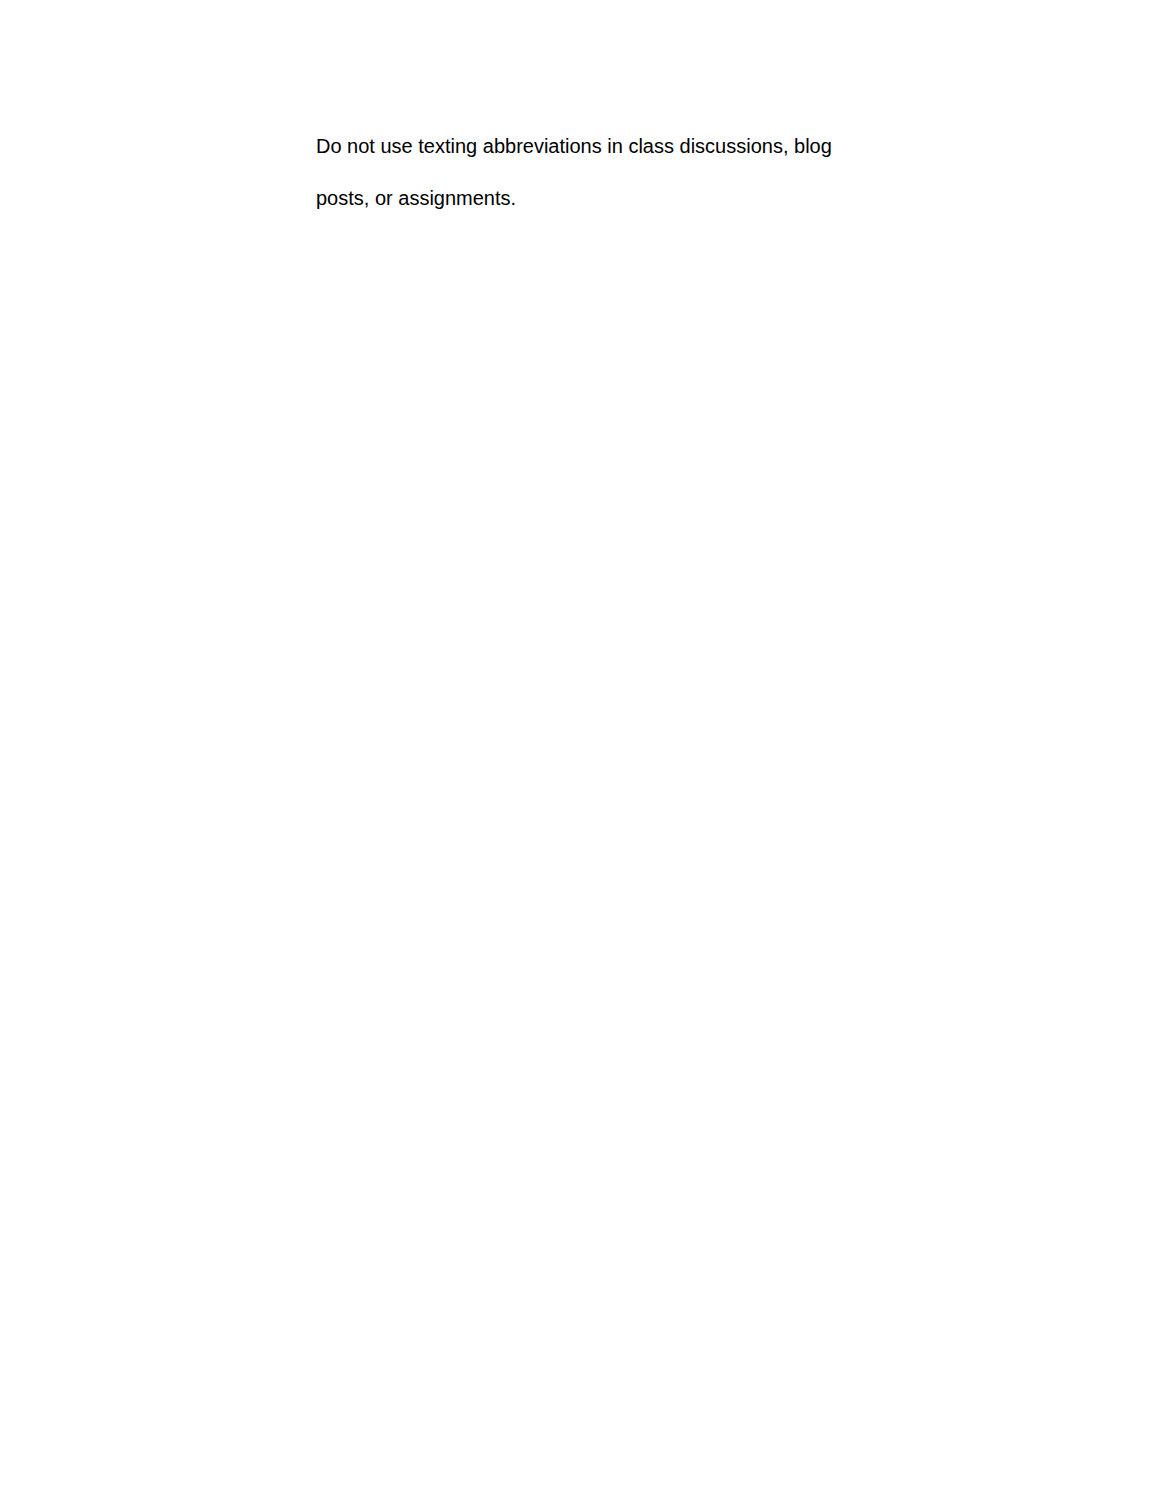Do not use texting abbreviations in class discussions, blog posts, or assignments.